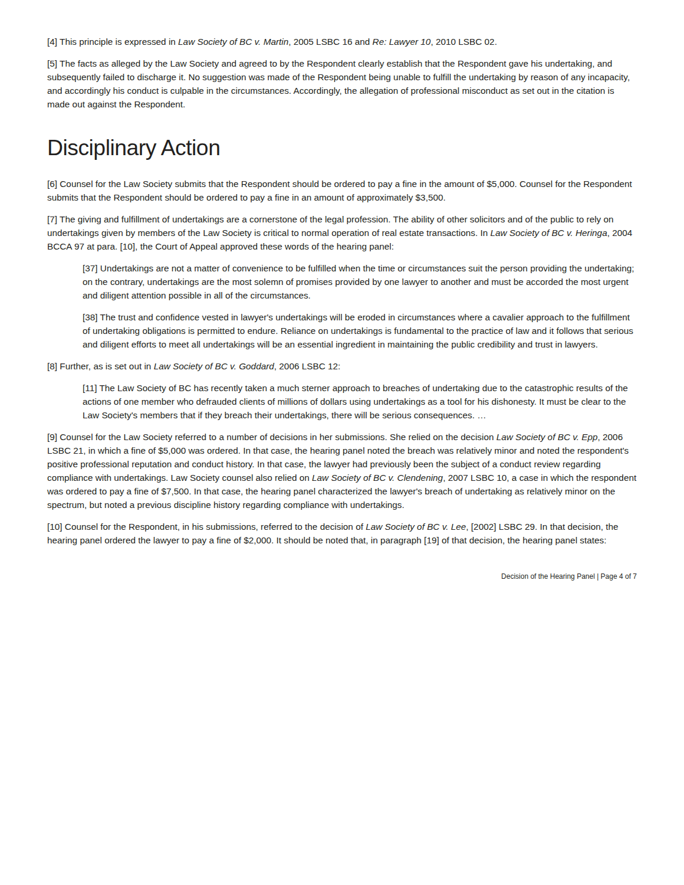[4] This principle is expressed in Law Society of BC v. Martin, 2005 LSBC 16 and Re: Lawyer 10, 2010 LSBC 02.
[5] The facts as alleged by the Law Society and agreed to by the Respondent clearly establish that the Respondent gave his undertaking, and subsequently failed to discharge it. No suggestion was made of the Respondent being unable to fulfill the undertaking by reason of any incapacity, and accordingly his conduct is culpable in the circumstances. Accordingly, the allegation of professional misconduct as set out in the citation is made out against the Respondent.
Disciplinary Action
[6] Counsel for the Law Society submits that the Respondent should be ordered to pay a fine in the amount of $5,000. Counsel for the Respondent submits that the Respondent should be ordered to pay a fine in an amount of approximately $3,500.
[7] The giving and fulfillment of undertakings are a cornerstone of the legal profession. The ability of other solicitors and of the public to rely on undertakings given by members of the Law Society is critical to normal operation of real estate transactions. In Law Society of BC v. Heringa, 2004 BCCA 97 at para. [10], the Court of Appeal approved these words of the hearing panel:
[37] Undertakings are not a matter of convenience to be fulfilled when the time or circumstances suit the person providing the undertaking; on the contrary, undertakings are the most solemn of promises provided by one lawyer to another and must be accorded the most urgent and diligent attention possible in all of the circumstances.
[38] The trust and confidence vested in lawyer's undertakings will be eroded in circumstances where a cavalier approach to the fulfillment of undertaking obligations is permitted to endure. Reliance on undertakings is fundamental to the practice of law and it follows that serious and diligent efforts to meet all undertakings will be an essential ingredient in maintaining the public credibility and trust in lawyers.
[8] Further, as is set out in Law Society of BC v. Goddard, 2006 LSBC 12:
[11] The Law Society of BC has recently taken a much sterner approach to breaches of undertaking due to the catastrophic results of the actions of one member who defrauded clients of millions of dollars using undertakings as a tool for his dishonesty. It must be clear to the Law Society's members that if they breach their undertakings, there will be serious consequences. …
[9] Counsel for the Law Society referred to a number of decisions in her submissions. She relied on the decision Law Society of BC v. Epp, 2006 LSBC 21, in which a fine of $5,000 was ordered. In that case, the hearing panel noted the breach was relatively minor and noted the respondent's positive professional reputation and conduct history. In that case, the lawyer had previously been the subject of a conduct review regarding compliance with undertakings. Law Society counsel also relied on Law Society of BC v. Clendening, 2007 LSBC 10, a case in which the respondent was ordered to pay a fine of $7,500. In that case, the hearing panel characterized the lawyer's breach of undertaking as relatively minor on the spectrum, but noted a previous discipline history regarding compliance with undertakings.
[10] Counsel for the Respondent, in his submissions, referred to the decision of Law Society of BC v. Lee, [2002] LSBC 29. In that decision, the hearing panel ordered the lawyer to pay a fine of $2,000. It should be noted that, in paragraph [19] of that decision, the hearing panel states:
Decision of the Hearing Panel | Page 4 of 7